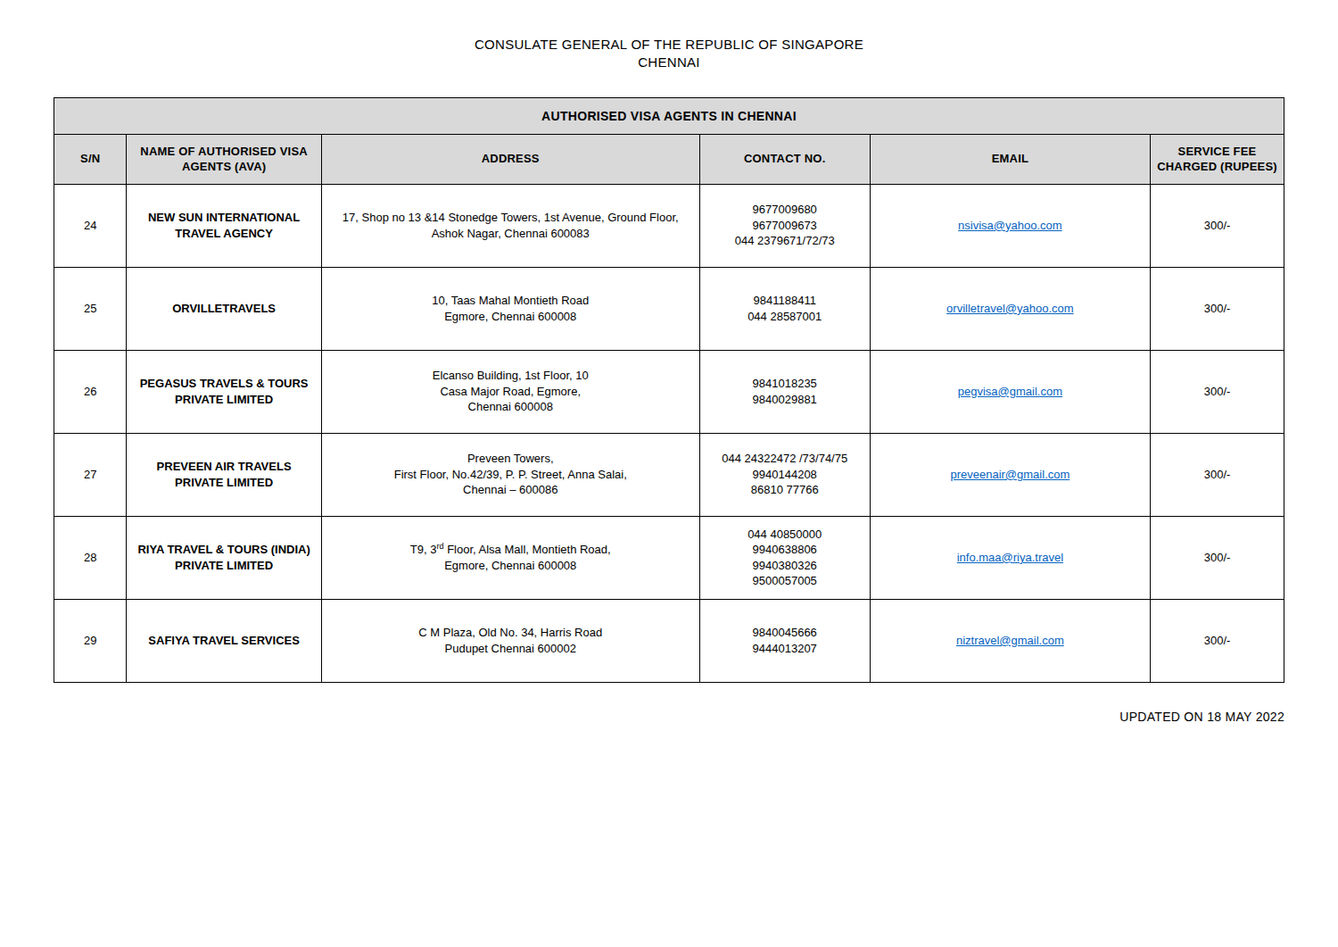CONSULATE GENERAL OF THE REPUBLIC OF SINGAPORE
CHENNAI
AUTHORISED VISA AGENTS IN CHENNAI
| S/N | NAME OF AUTHORISED VISA AGENTS (AVA) | ADDRESS | CONTACT NO. | EMAIL | SERVICE FEE CHARGED (RUPEES) |
| --- | --- | --- | --- | --- | --- |
| 24 | NEW SUN INTERNATIONAL TRAVEL AGENCY | 17, Shop no 13 &14 Stonedge Towers, 1st Avenue, Ground Floor, Ashok Nagar, Chennai 600083 | 9677009680 9677009673 044 2379671/72/73 | nsivisa@yahoo.com | 300/- |
| 25 | ORVILLETRAVELS | 10, Taas Mahal Montieth Road Egmore, Chennai 600008 | 9841188411 044 28587001 | orvilletravel@yahoo.com | 300/- |
| 26 | PEGASUS TRAVELS & TOURS PRIVATE LIMITED | Elcanso Building, 1st Floor, 10 Casa Major Road, Egmore, Chennai 600008 | 9841018235 9840029881 | pegvisa@gmail.com | 300/- |
| 27 | PREVEEN AIR TRAVELS PRIVATE LIMITED | Preveen Towers, First Floor, No.42/39, P. P. Street, Anna Salai, Chennai – 600086 | 044 24322472 /73/74/75 9940144208 86810 77766 | preveenair@gmail.com | 300/- |
| 28 | RIYA TRAVEL & TOURS (INDIA) PRIVATE LIMITED | T9, 3 rd Floor, Alsa Mall, Montieth Road, Egmore, Chennai 600008 | 044 40850000 9940638806 9940380326 9500057005 | info.maa@riya.travel | 300/- |
| 29 | SAFIYA TRAVEL SERVICES | C M Plaza, Old No. 34, Harris Road Pudupet Chennai 600002 | 9840045666 9444013207 | niztravel@gmail.com | 300/- |
UPDATED ON 18 MAY 2022